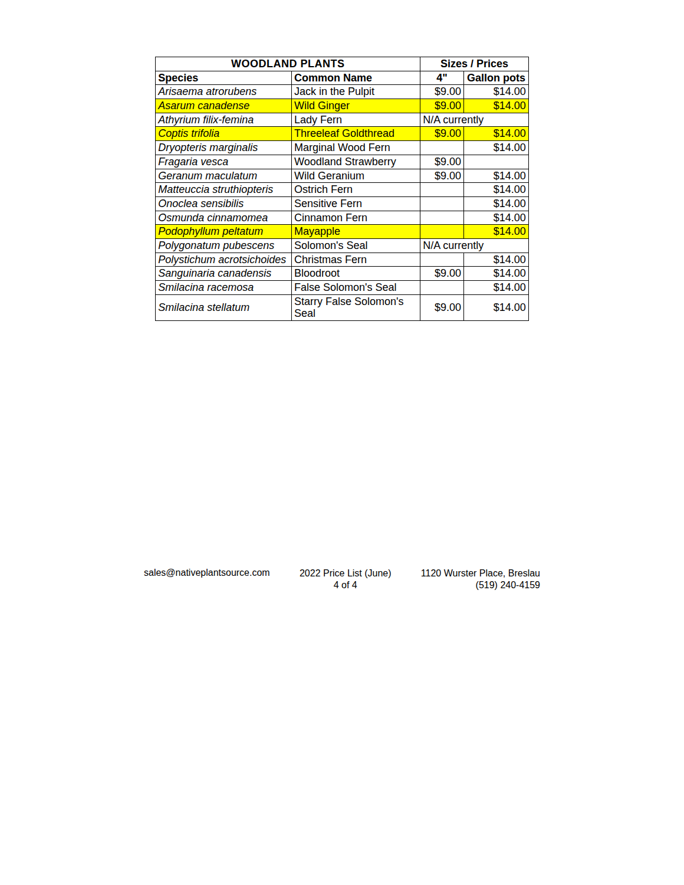| WOODLAND PLANTS | Sizes / Prices |
| Species | Common Name | 4" | Gallon pots |
| Arisaema atrorubens | Jack in the Pulpit | $9.00 | $14.00 |
| Asarum canadense | Wild Ginger | $9.00 | $14.00 |
| Athyrium filix-femina | Lady Fern | N/A currently |
| Coptis trifolia | Threeleaf Goldthread | $9.00 | $14.00 |
| Dryopteris marginalis | Marginal Wood Fern | | $14.00 |
| Fragaria vesca | Woodland Strawberry | $9.00 | |
| Geranum maculatum | Wild Geranium | $9.00 | $14.00 |
| Matteuccia struthiopteris | Ostrich Fern | | $14.00 |
| Onoclea sensibilis | Sensitive Fern | | $14.00 |
| Osmunda cinnamomea | Cinnamon Fern | | $14.00 |
| Podophyllum peltatum | Mayapple | | $14.00 |
| Polygonatum pubescens | Solomon's Seal | N/A currently |
| Polystichum acrotsichoides | Christmas Fern | | $14.00 |
| Sanguinaria canadensis | Bloodroot | $9.00 | $14.00 |
| Smilacina racemosa | False Solomon's Seal | | $14.00 |
| Smilacina stellatum | Starry False Solomon's Seal | $9.00 | $14.00 |
sales@nativeplantsource.com
2022 Price List (June)
4 of 4
1120 Wurster Place, Breslau
(519) 240-4159